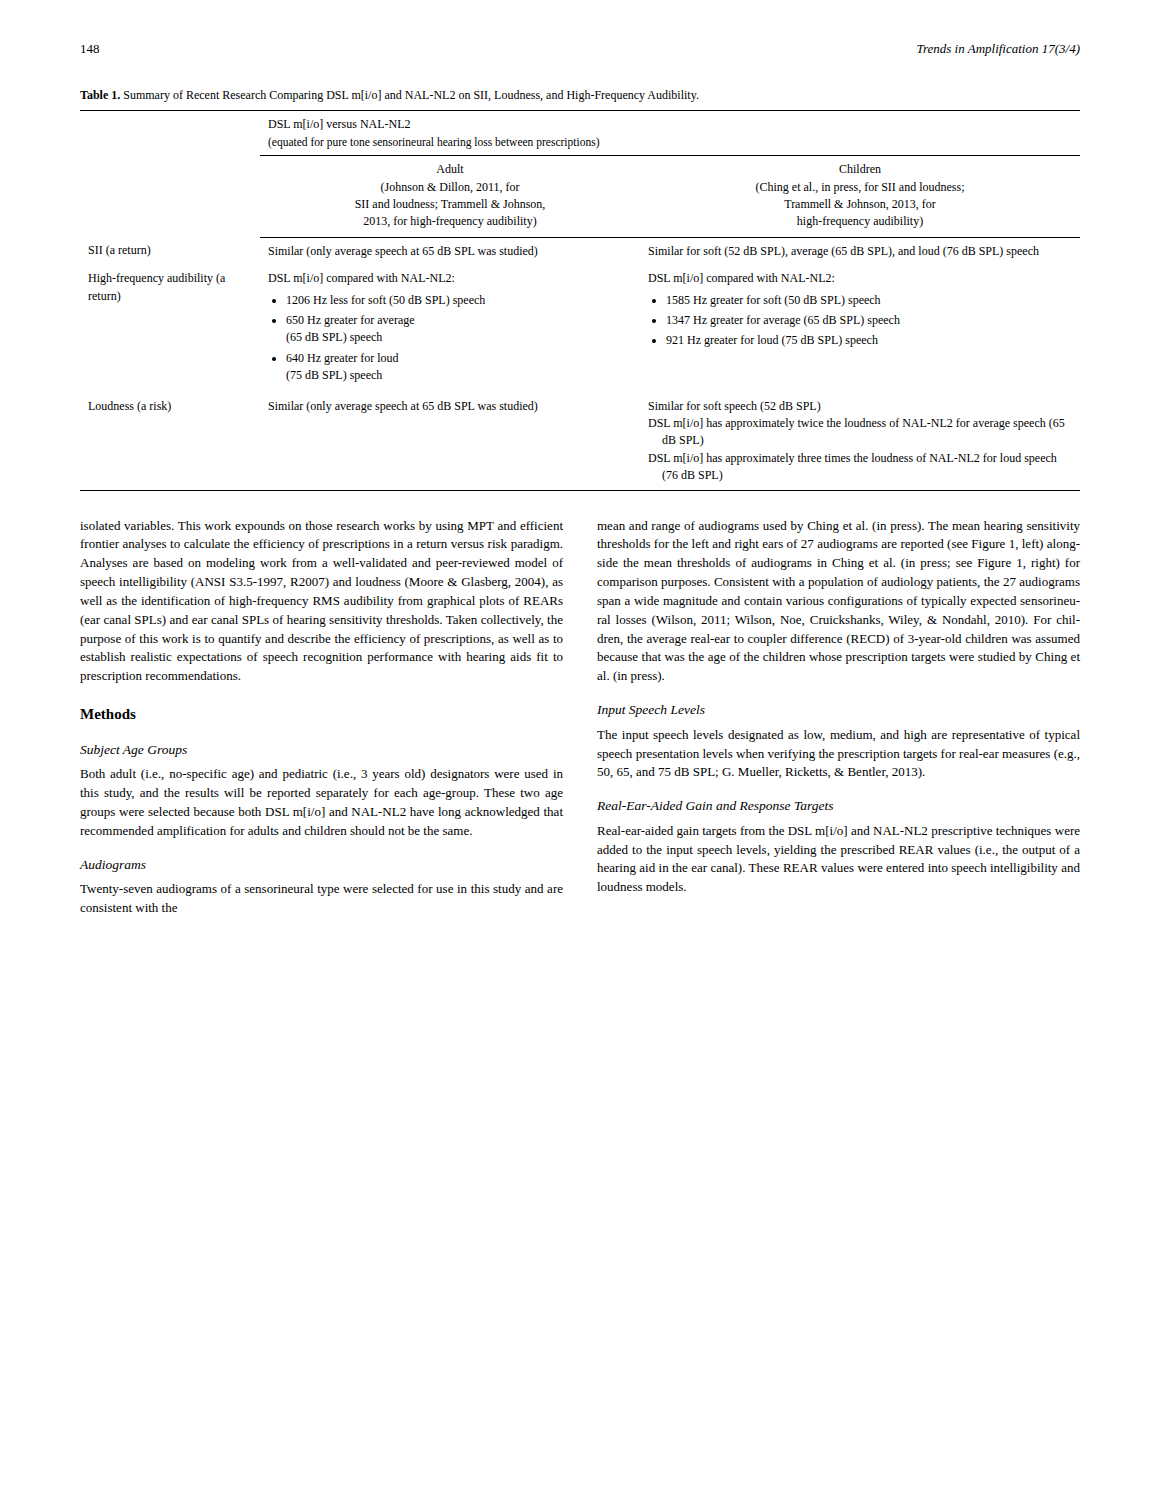148 Trends in Amplification 17(3/4)
Table 1. Summary of Recent Research Comparing DSL m[i/o] and NAL-NL2 on SII, Loudness, and High-Frequency Audibility.
| | DSL m[i/o] versus NAL-NL2 (equated for pure tone sensorineural hearing loss between prescriptions) |
| --- | --- |
| | Adult (Johnson & Dillon, 2011, for SII and loudness; Trammell & Johnson, 2013, for high-frequency audibility) | Children (Ching et al., in press, for SII and loudness; Trammell & Johnson, 2013, for high-frequency audibility) |
| SII (a return) | Similar (only average speech at 65 dB SPL was studied) | Similar for soft (52 dB SPL), average (65 dB SPL), and loud (76 dB SPL) speech |
| High-frequency audibility (a return) | DSL m[i/o] compared with NAL-NL2: 1206 Hz less for soft (50 dB SPL) speech 650 Hz greater for average (65 dB SPL) speech 640 Hz greater for loud (75 dB SPL) speech | DSL m[i/o] compared with NAL-NL2: 1585 Hz greater for soft (50 dB SPL) speech 1347 Hz greater for average (65 dB SPL) speech 921 Hz greater for loud (75 dB SPL) speech |
| Loudness (a risk) | Similar (only average speech at 65 dB SPL was studied) | Similar for soft speech (52 dB SPL) DSL m[i/o] has approximately twice the loudness of NAL-NL2 for average speech (65 dB SPL) DSL m[i/o] has approximately three times the loudness of NAL-NL2 for loud speech (76 dB SPL) |
isolated variables. This work expounds on those research works by using MPT and efficient frontier analyses to calculate the efficiency of prescriptions in a return versus risk paradigm. Analyses are based on modeling work from a well-validated and peer-reviewed model of speech intelligibility (ANSI S3.5-1997, R2007) and loudness (Moore & Glasberg, 2004), as well as the identification of high-frequency RMS audibility from graphical plots of REARs (ear canal SPLs) and ear canal SPLs of hearing sensitivity thresholds. Taken collectively, the purpose of this work is to quantify and describe the efficiency of prescriptions, as well as to establish realistic expectations of speech recognition performance with hearing aids fit to prescription recommendations.
Methods
Subject Age Groups
Both adult (i.e., no-specific age) and pediatric (i.e., 3 years old) designators were used in this study, and the results will be reported separately for each age-group. These two age groups were selected because both DSL m[i/o] and NAL-NL2 have long acknowledged that recommended amplification for adults and children should not be the same.
Audiograms
Twenty-seven audiograms of a sensorineural type were selected for use in this study and are consistent with the
mean and range of audiograms used by Ching et al. (in press). The mean hearing sensitivity thresholds for the left and right ears of 27 audiograms are reported (see Figure 1, left) alongside the mean thresholds of audiograms in Ching et al. (in press; see Figure 1, right) for comparison purposes. Consistent with a population of audiology patients, the 27 audiograms span a wide magnitude and contain various configurations of typically expected sensorineural losses (Wilson, 2011; Wilson, Noe, Cruickshanks, Wiley, & Nondahl, 2010). For children, the average real-ear to coupler difference (RECD) of 3-year-old children was assumed because that was the age of the children whose prescription targets were studied by Ching et al. (in press).
Input Speech Levels
The input speech levels designated as low, medium, and high are representative of typical speech presentation levels when verifying the prescription targets for real-ear measures (e.g., 50, 65, and 75 dB SPL; G. Mueller, Ricketts, & Bentler, 2013).
Real-Ear-Aided Gain and Response Targets
Real-ear-aided gain targets from the DSL m[i/o] and NAL-NL2 prescriptive techniques were added to the input speech levels, yielding the prescribed REAR values (i.e., the output of a hearing aid in the ear canal). These REAR values were entered into speech intelligibility and loudness models.